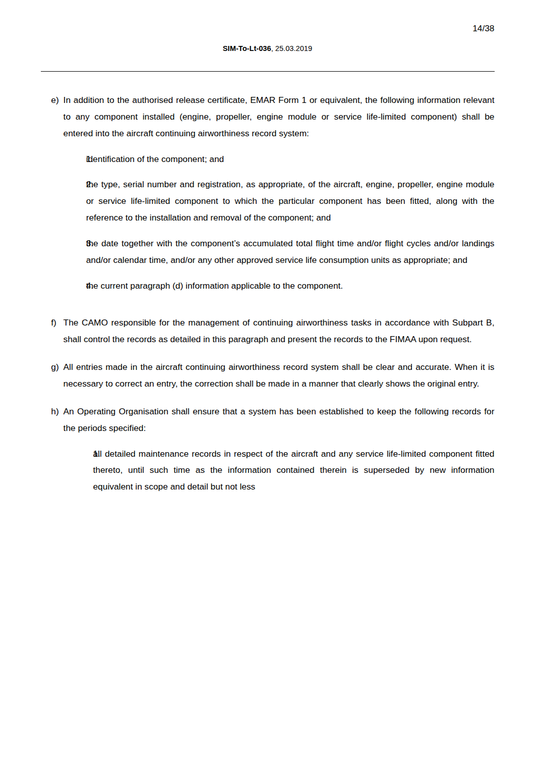14/38
SIM-To-Lt-036, 25.03.2019
e)
In addition to the authorised release certificate, EMAR Form 1 or equivalent, the following information relevant to any component installed (engine, propeller, engine module or service life-limited component) shall be entered into the aircraft continuing airworthiness record system:
1.
identification of the component; and
2.
the type, serial number and registration, as appropriate, of the aircraft, engine, propeller, engine module or service life-limited component to which the particular component has been fitted, along with the reference to the installation and removal of the component; and
3.
the date together with the component’s accumulated total flight time and/or flight cycles and/or landings and/or calendar time, and/or any other approved service life consumption units as appropriate; and
4.
the current paragraph (d) information applicable to the component.
f)
The CAMO responsible for the management of continuing airworthiness tasks in accordance with Subpart B, shall control the records as detailed in this paragraph and present the records to the FIMAA upon request.
g)
All entries made in the aircraft continuing airworthiness record system shall be clear and accurate. When it is necessary to correct an entry, the correction shall be made in a manner that clearly shows the original entry.
h)
An Operating Organisation shall ensure that a system has been established to keep the following records for the periods specified:
1.
all detailed maintenance records in respect of the aircraft and any service life-limited component fitted thereto, until such time as the information contained therein is superseded by new information equivalent in scope and detail but not less